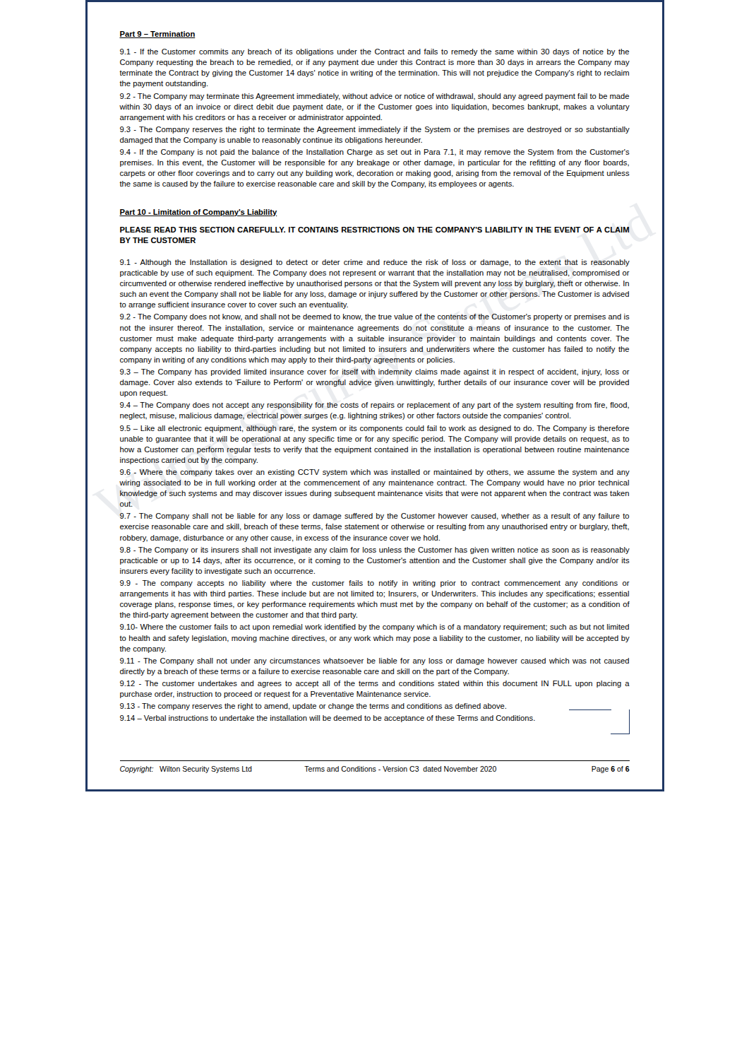Wilton Security Systems Ltd
Part 9 – Termination
9.1 - If the Customer commits any breach of its obligations under the Contract and fails to remedy the same within 30 days of notice by the Company requesting the breach to be remedied, or if any payment due under this Contract is more than 30 days in arrears the Company may terminate the Contract by giving the Customer 14 days' notice in writing of the termination. This will not prejudice the Company's right to reclaim the payment outstanding.
9.2 - The Company may terminate this Agreement immediately, without advice or notice of withdrawal, should any agreed payment fail to be made within 30 days of an invoice or direct debit due payment date, or if the Customer goes into liquidation, becomes bankrupt, makes a voluntary arrangement with his creditors or has a receiver or administrator appointed.
9.3 - The Company reserves the right to terminate the Agreement immediately if the System or the premises are destroyed or so substantially damaged that the Company is unable to reasonably continue its obligations hereunder.
9.4 - If the Company is not paid the balance of the Installation Charge as set out in Para 7.1, it may remove the System from the Customer's premises. In this event, the Customer will be responsible for any breakage or other damage, in particular for the refitting of any floor boards, carpets or other floor coverings and to carry out any building work, decoration or making good, arising from the removal of the Equipment unless the same is caused by the failure to exercise reasonable care and skill by the Company, its employees or agents.
Part 10 - Limitation of Company's Liability
PLEASE READ THIS SECTION CAREFULLY. IT CONTAINS RESTRICTIONS ON THE COMPANY'S LIABILITY IN THE EVENT OF A CLAIM BY THE CUSTOMER
9.1 - Although the Installation is designed to detect or deter crime and reduce the risk of loss or damage, to the extent that is reasonably practicable by use of such equipment. The Company does not represent or warrant that the installation may not be neutralised, compromised or circumvented or otherwise rendered ineffective by unauthorised persons or that the System will prevent any loss by burglary, theft or otherwise. In such an event the Company shall not be liable for any loss, damage or injury suffered by the Customer or other persons. The Customer is advised to arrange sufficient insurance cover to cover such an eventuality.
9.2 - The Company does not know, and shall not be deemed to know, the true value of the contents of the Customer's property or premises and is not the insurer thereof. The installation, service or maintenance agreements do not constitute a means of insurance to the customer. The customer must make adequate third-party arrangements with a suitable insurance provider to maintain buildings and contents cover. The company accepts no liability to third-parties including but not limited to insurers and underwriters where the customer has failed to notify the company in writing of any conditions which may apply to their third-party agreements or policies.
9.3 – The Company has provided limited insurance cover for itself with indemnity claims made against it in respect of accident, injury, loss or damage. Cover also extends to 'Failure to Perform' or wrongful advice given unwittingly, further details of our insurance cover will be provided upon request.
9.4 – The Company does not accept any responsibility for the costs of repairs or replacement of any part of the system resulting from fire, flood, neglect, misuse, malicious damage, electrical power surges (e.g. lightning strikes) or other factors outside the companies' control.
9.5 – Like all electronic equipment, although rare, the system or its components could fail to work as designed to do. The Company is therefore unable to guarantee that it will be operational at any specific time or for any specific period. The Company will provide details on request, as to how a Customer can perform regular tests to verify that the equipment contained in the installation is operational between routine maintenance inspections carried out by the company.
9.6 - Where the company takes over an existing CCTV system which was installed or maintained by others, we assume the system and any wiring associated to be in full working order at the commencement of any maintenance contract. The Company would have no prior technical knowledge of such systems and may discover issues during subsequent maintenance visits that were not apparent when the contract was taken out.
9.7 - The Company shall not be liable for any loss or damage suffered by the Customer however caused, whether as a result of any failure to exercise reasonable care and skill, breach of these terms, false statement or otherwise or resulting from any unauthorised entry or burglary, theft, robbery, damage, disturbance or any other cause, in excess of the insurance cover we hold.
9.8 - The Company or its insurers shall not investigate any claim for loss unless the Customer has given written notice as soon as is reasonably practicable or up to 14 days, after its occurrence, or it coming to the Customer's attention and the Customer shall give the Company and/or its insurers every facility to investigate such an occurrence.
9.9 - The company accepts no liability where the customer fails to notify in writing prior to contract commencement any conditions or arrangements it has with third parties. These include but are not limited to; Insurers, or Underwriters. This includes any specifications; essential coverage plans, response times, or key performance requirements which must met by the company on behalf of the customer; as a condition of the third-party agreement between the customer and that third party.
9.10- Where the customer fails to act upon remedial work identified by the company which is of a mandatory requirement; such as but not limited to health and safety legislation, moving machine directives, or any work which may pose a liability to the customer, no liability will be accepted by the company.
9.11 - The Company shall not under any circumstances whatsoever be liable for any loss or damage however caused which was not caused directly by a breach of these terms or a failure to exercise reasonable care and skill on the part of the Company.
9.12 - The customer undertakes and agrees to accept all of the terms and conditions stated within this document IN FULL upon placing a purchase order, instruction to proceed or request for a Preventative Maintenance service.
9.13 - The company reserves the right to amend, update or change the terms and conditions as defined above.
9.14 – Verbal instructions to undertake the installation will be deemed to be acceptance of these Terms and Conditions.
Copyright: Wilton Security Systems Ltd
Terms and Conditions - Version C3 dated November 2020
Page 6 of 6